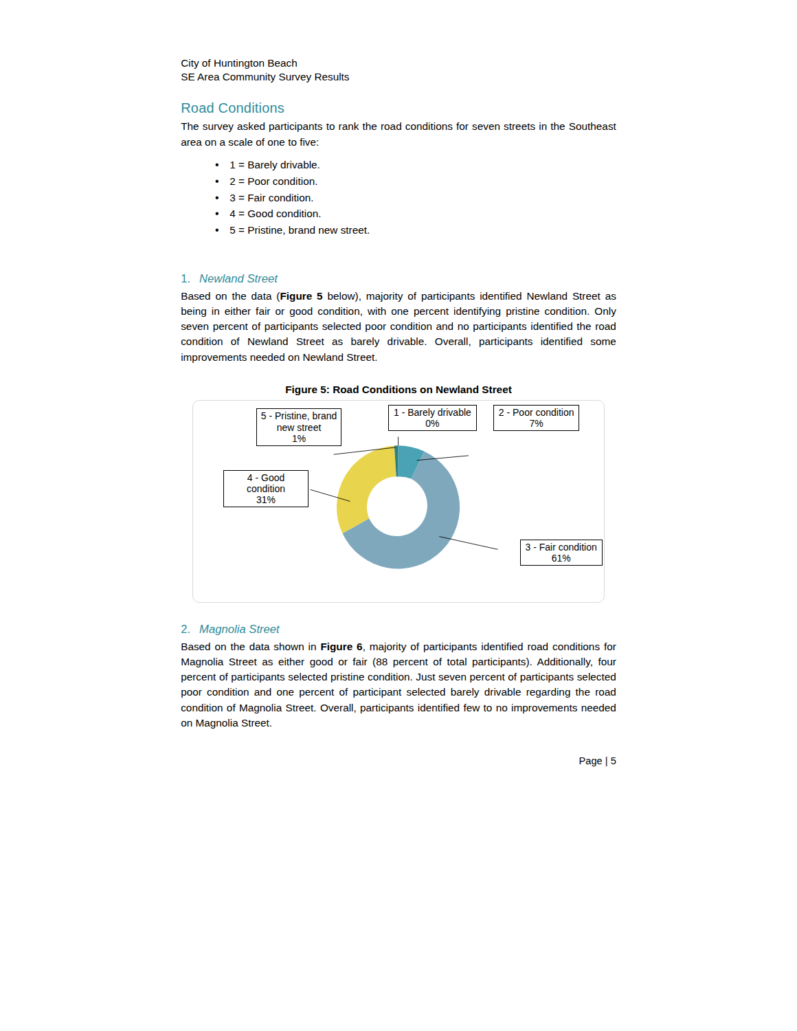City of Huntington Beach
SE Area Community Survey Results
Road Conditions
The survey asked participants to rank the road conditions for seven streets in the Southeast area on a scale of one to five:
1 = Barely drivable.
2 = Poor condition.
3 = Fair condition.
4 = Good condition.
5 = Pristine, brand new street.
1. Newland Street
Based on the data (Figure 5 below), majority of participants identified Newland Street as being in either fair or good condition, with one percent identifying pristine condition. Only seven percent of participants selected poor condition and no participants identified the road condition of Newland Street as barely drivable. Overall, participants identified some improvements needed on Newland Street.
Figure 5: Road Conditions on Newland Street
Segments start at 12 o'clock going clockwise: 1 - Barely drivable 0% (sliver) 2 - Poor condition 7% -> 25.2deg 3 - Fair condition 61% -> 219.6deg 4 - Good condition 31% -> 111.6deg 5 - Pristine 1% -> 3.6deg
5 - Pristine, brand new street
1%
1 - Barely drivable
0%
2 - Poor condition
7%
4 - Good condition
31%
3 - Fair condition
61%
2. Magnolia Street
Based on the data shown in Figure 6, majority of participants identified road conditions for Magnolia Street as either good or fair (88 percent of total participants). Additionally, four percent of participants selected pristine condition. Just seven percent of participants selected poor condition and one percent of participant selected barely drivable regarding the road condition of Magnolia Street. Overall, participants identified few to no improvements needed on Magnolia Street.
Page | 5